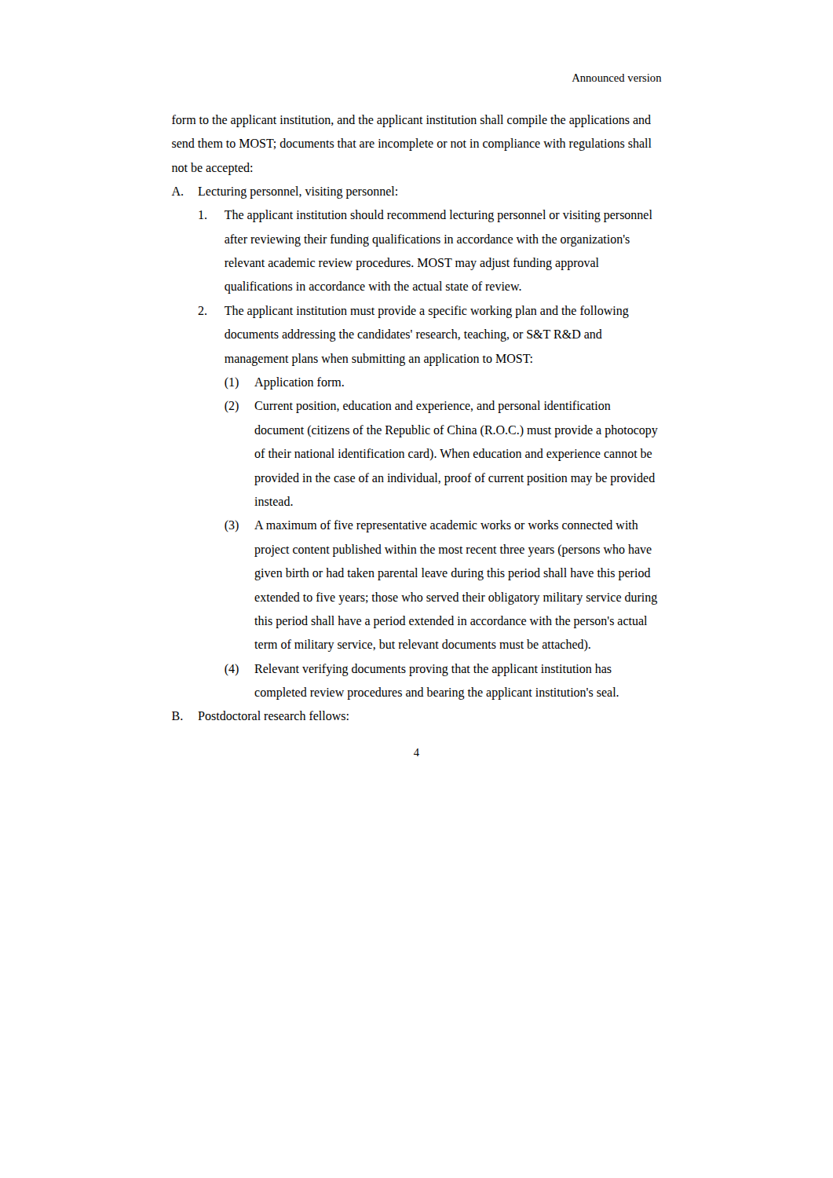Announced version
form to the applicant institution, and the applicant institution shall compile the applications and send them to MOST; documents that are incomplete or not in compliance with regulations shall not be accepted:
A.
Lecturing personnel, visiting personnel:
1.
The applicant institution should recommend lecturing personnel or visiting personnel after reviewing their funding qualifications in accordance with the organization's relevant academic review procedures. MOST may adjust funding approval qualifications in accordance with the actual state of review.
2.
The applicant institution must provide a specific working plan and the following documents addressing the candidates' research, teaching, or S&T R&D and management plans when submitting an application to MOST:
(1)
Application form.
(2)
Current position, education and experience, and personal identification document (citizens of the Republic of China (R.O.C.) must provide a photocopy of their national identification card). When education and experience cannot be provided in the case of an individual, proof of current position may be provided instead.
(3)
A maximum of five representative academic works or works connected with project content published within the most recent three years (persons who have given birth or had taken parental leave during this period shall have this period extended to five years; those who served their obligatory military service during this period shall have a period extended in accordance with the person's actual term of military service, but relevant documents must be attached).
(4)
Relevant verifying documents proving that the applicant institution has completed review procedures and bearing the applicant institution's seal.
B.
Postdoctoral research fellows:
4